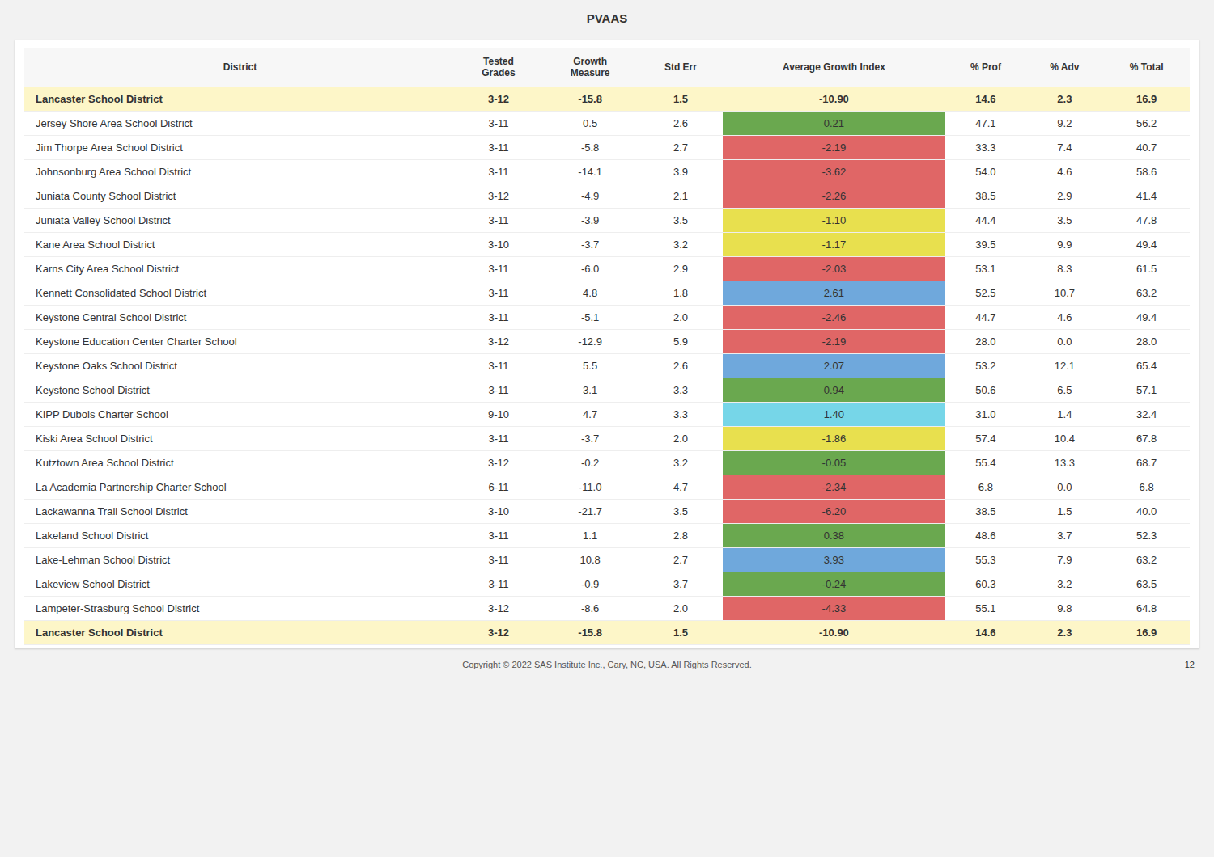PVAAS
| District | Tested Grades | Growth Measure | Std Err | Average Growth Index | % Prof | % Adv | % Total |
| --- | --- | --- | --- | --- | --- | --- | --- |
| Lancaster School District | 3-12 | -15.8 | 1.5 | -10.90 | 14.6 | 2.3 | 16.9 |
| Jersey Shore Area School District | 3-11 | 0.5 | 2.6 | 0.21 | 47.1 | 9.2 | 56.2 |
| Jim Thorpe Area School District | 3-11 | -5.8 | 2.7 | -2.19 | 33.3 | 7.4 | 40.7 |
| Johnsonburg Area School District | 3-11 | -14.1 | 3.9 | -3.62 | 54.0 | 4.6 | 58.6 |
| Juniata County School District | 3-12 | -4.9 | 2.1 | -2.26 | 38.5 | 2.9 | 41.4 |
| Juniata Valley School District | 3-11 | -3.9 | 3.5 | -1.10 | 44.4 | 3.5 | 47.8 |
| Kane Area School District | 3-10 | -3.7 | 3.2 | -1.17 | 39.5 | 9.9 | 49.4 |
| Karns City Area School District | 3-11 | -6.0 | 2.9 | -2.03 | 53.1 | 8.3 | 61.5 |
| Kennett Consolidated School District | 3-11 | 4.8 | 1.8 | 2.61 | 52.5 | 10.7 | 63.2 |
| Keystone Central School District | 3-11 | -5.1 | 2.0 | -2.46 | 44.7 | 4.6 | 49.4 |
| Keystone Education Center Charter School | 3-12 | -12.9 | 5.9 | -2.19 | 28.0 | 0.0 | 28.0 |
| Keystone Oaks School District | 3-11 | 5.5 | 2.6 | 2.07 | 53.2 | 12.1 | 65.4 |
| Keystone School District | 3-11 | 3.1 | 3.3 | 0.94 | 50.6 | 6.5 | 57.1 |
| KIPP Dubois Charter School | 9-10 | 4.7 | 3.3 | 1.40 | 31.0 | 1.4 | 32.4 |
| Kiski Area School District | 3-11 | -3.7 | 2.0 | -1.86 | 57.4 | 10.4 | 67.8 |
| Kutztown Area School District | 3-12 | -0.2 | 3.2 | -0.05 | 55.4 | 13.3 | 68.7 |
| La Academia Partnership Charter School | 6-11 | -11.0 | 4.7 | -2.34 | 6.8 | 0.0 | 6.8 |
| Lackawanna Trail School District | 3-10 | -21.7 | 3.5 | -6.20 | 38.5 | 1.5 | 40.0 |
| Lakeland School District | 3-11 | 1.1 | 2.8 | 0.38 | 48.6 | 3.7 | 52.3 |
| Lake-Lehman School District | 3-11 | 10.8 | 2.7 | 3.93 | 55.3 | 7.9 | 63.2 |
| Lakeview School District | 3-11 | -0.9 | 3.7 | -0.24 | 60.3 | 3.2 | 63.5 |
| Lampeter-Strasburg School District | 3-12 | -8.6 | 2.0 | -4.33 | 55.1 | 9.8 | 64.8 |
| Lancaster School District | 3-12 | -15.8 | 1.5 | -10.90 | 14.6 | 2.3 | 16.9 |
Copyright © 2022 SAS Institute Inc., Cary, NC, USA. All Rights Reserved. 12